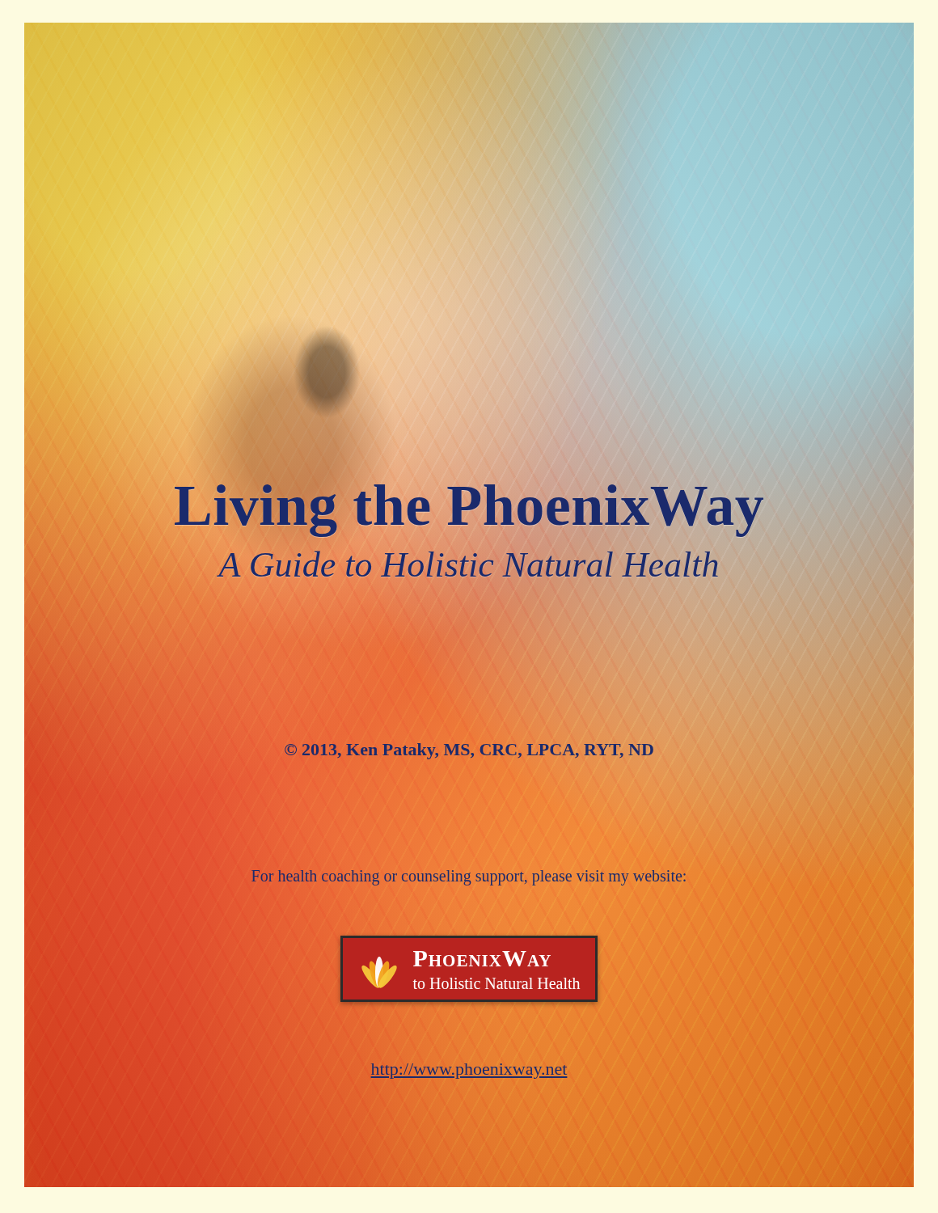Living the PhoenixWay
A Guide to Holistic Natural Health
© 2013, Ken Pataky, MS, CRC, LPCA, RYT, ND
For health coaching or counseling support, please visit my website:
PhoenixWay
to Holistic Natural Health
http://www.phoenixway.net